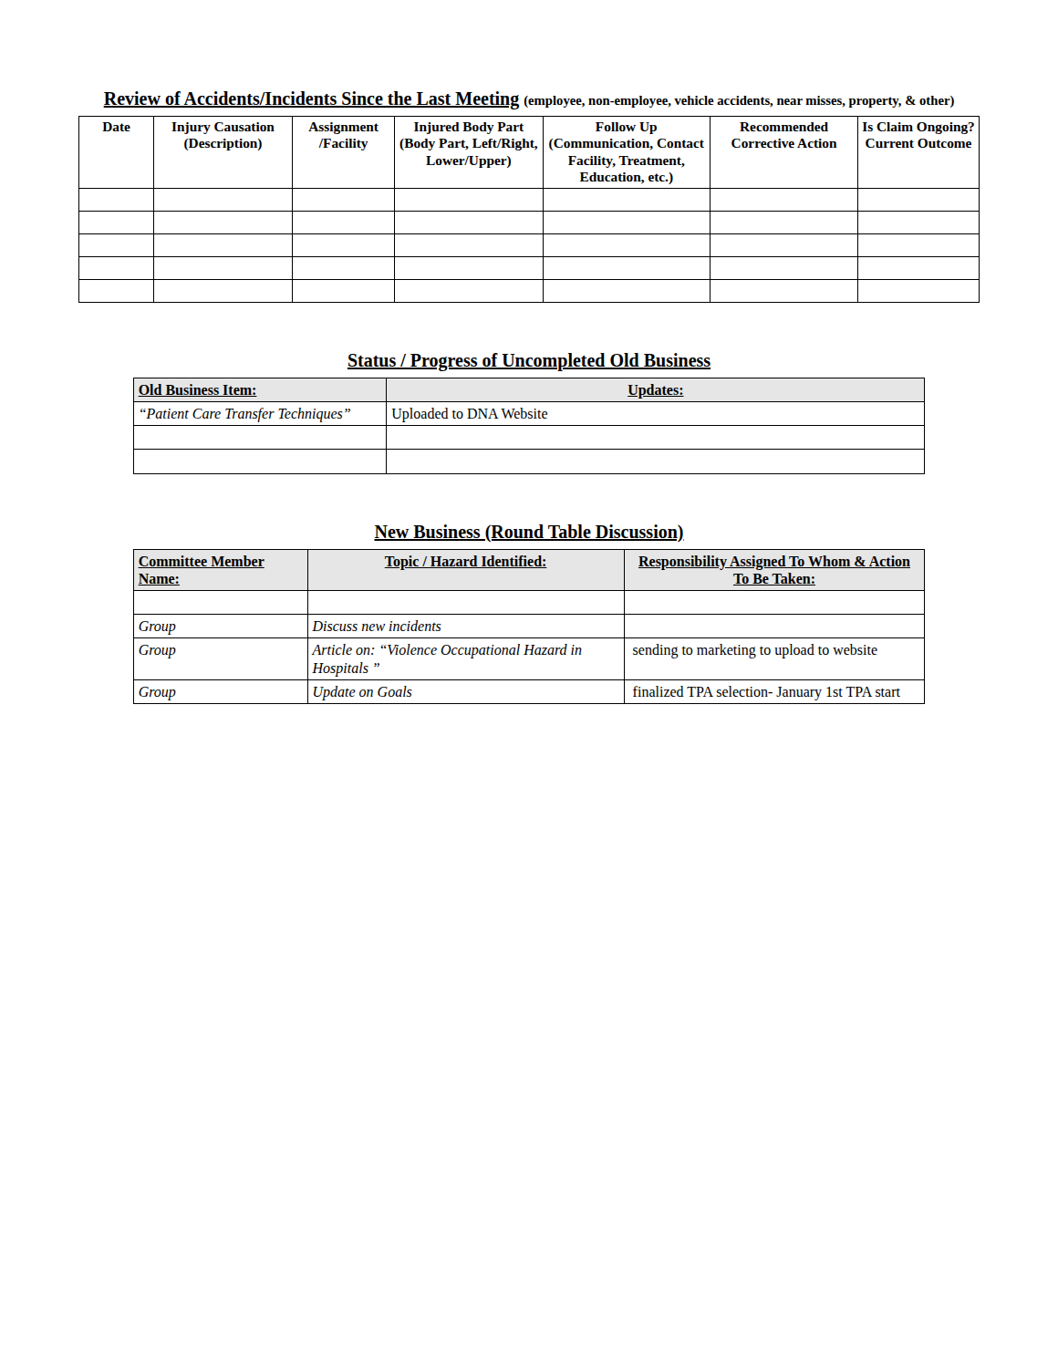Review of Accidents/Incidents Since the Last Meeting (employee, non-employee, vehicle accidents, near misses, property, & other)
| Date | Injury Causation (Description) | Assignment /Facility | Injured Body Part (Body Part, Left/Right, Lower/Upper) | Follow Up (Communication, Contact Facility, Treatment, Education, etc.) | Recommended Corrective Action | Is Claim Ongoing? Current Outcome |
| --- | --- | --- | --- | --- | --- | --- |
Status / Progress of Uncompleted Old Business
| Old Business Item: | Updates: |
| --- | --- |
| “Patient Care Transfer Techniques” | Uploaded to DNA Website |
New Business (Round Table Discussion)
| Committee Member Name: | Topic / Hazard Identified: | Responsibility Assigned To Whom & Action To Be Taken: |
| --- | --- | --- |
| Group | Discuss new incidents | |
| Group | Article on: “Violence Occupational Hazard in Hospitals ” | sending to marketing to upload to website |
| Group | Update on Goals | finalized TPA selection- January 1st TPA start |